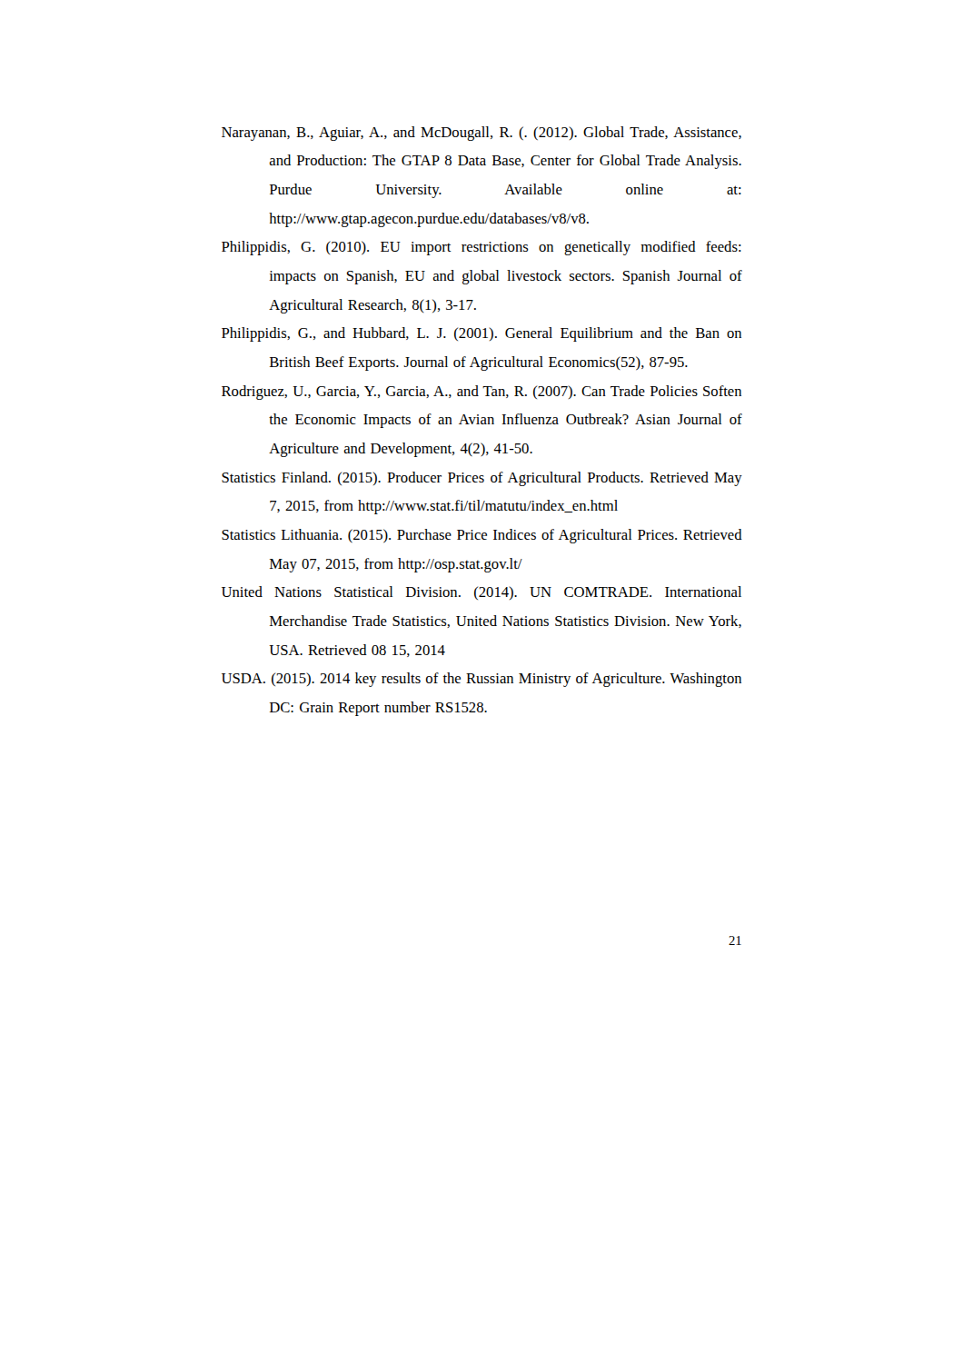Narayanan, B., Aguiar, A., and McDougall, R. (. (2012). Global Trade, Assistance, and Production: The GTAP 8 Data Base, Center for Global Trade Analysis. Purdue University. Available online at: http://www.gtap.agecon.purdue.edu/databases/v8/v8.
Philippidis, G. (2010). EU import restrictions on genetically modified feeds: impacts on Spanish, EU and global livestock sectors. Spanish Journal of Agricultural Research, 8(1), 3-17.
Philippidis, G., and Hubbard, L. J. (2001). General Equilibrium and the Ban on British Beef Exports. Journal of Agricultural Economics(52), 87-95.
Rodriguez, U., Garcia, Y., Garcia, A., and Tan, R. (2007). Can Trade Policies Soften the Economic Impacts of an Avian Influenza Outbreak? Asian Journal of Agriculture and Development, 4(2), 41-50.
Statistics Finland. (2015). Producer Prices of Agricultural Products. Retrieved May 7, 2015, from http://www.stat.fi/til/matutu/index_en.html
Statistics Lithuania. (2015). Purchase Price Indices of Agricultural Prices. Retrieved May 07, 2015, from http://osp.stat.gov.lt/
United Nations Statistical Division. (2014). UN COMTRADE. International Merchandise Trade Statistics, United Nations Statistics Division. New York, USA. Retrieved 08 15, 2014
USDA. (2015). 2014 key results of the Russian Ministry of Agriculture. Washington DC: Grain Report number RS1528.
21